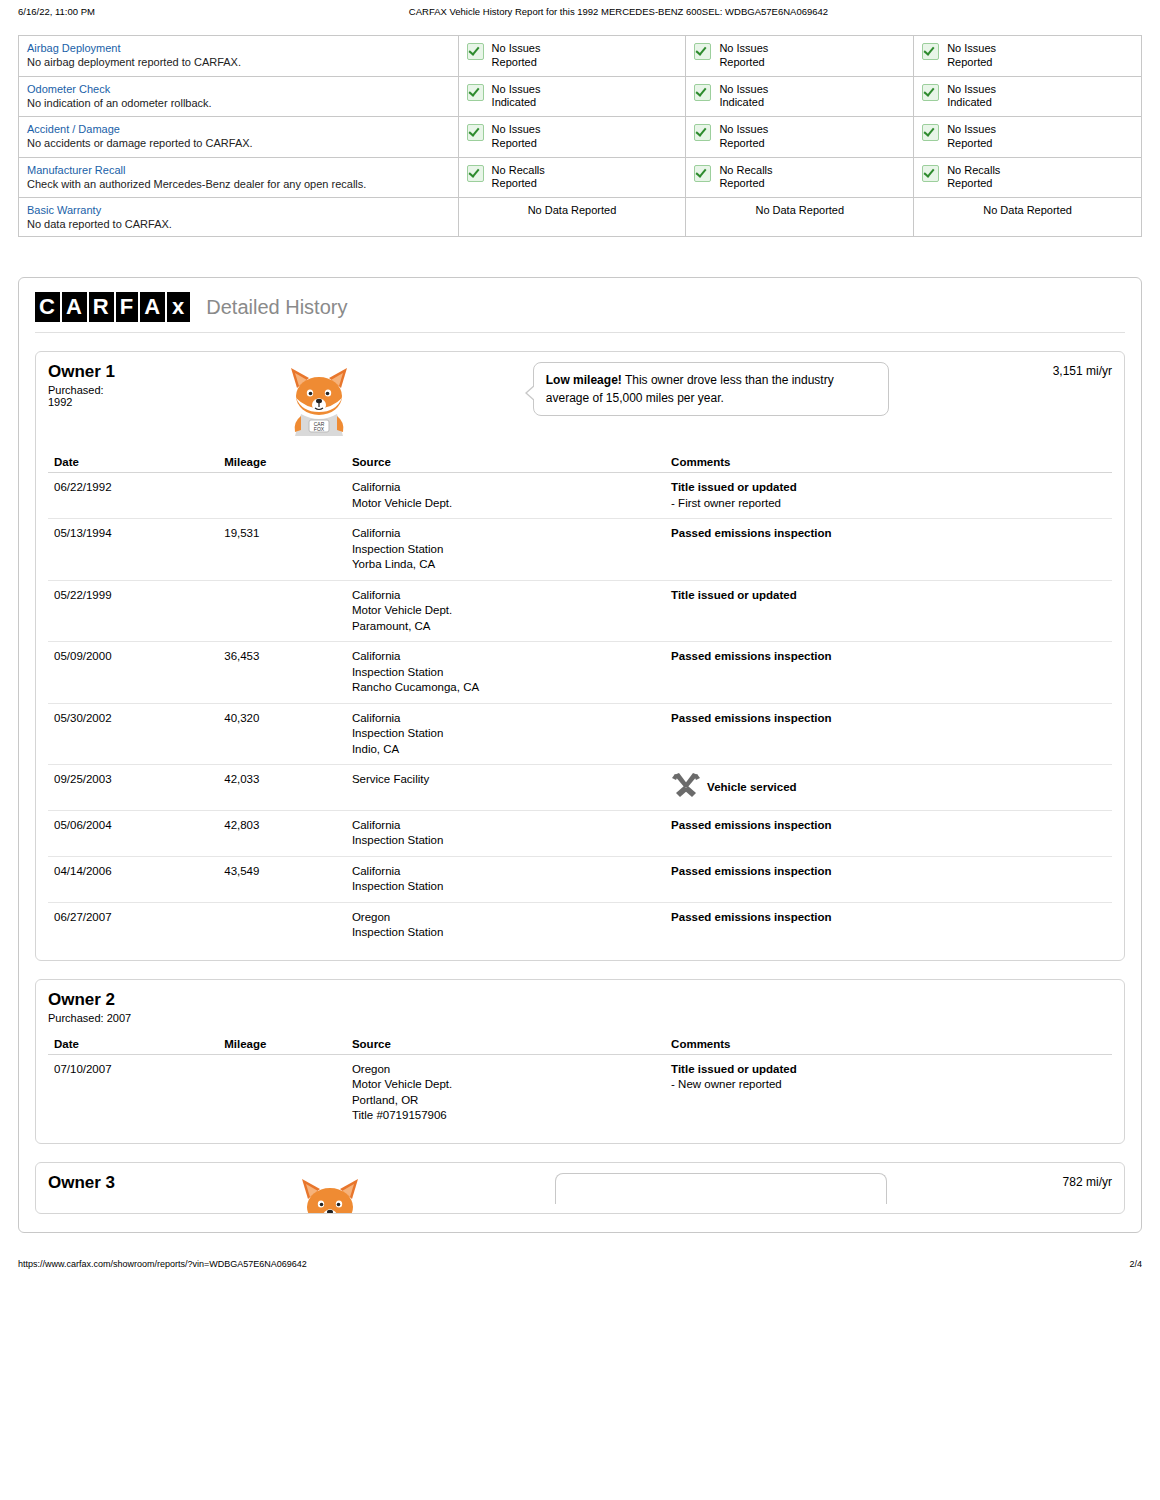6/16/22, 11:00 PM
CARFAX Vehicle History Report for this 1992 MERCEDES-BENZ 600SEL: WDBGA57E6NA069642
| Airbag Deployment No airbag deployment reported to CARFAX. | No Issues Reported | No Issues Reported | No Issues Reported |
| Odometer Check No indication of an odometer rollback. | No Issues Indicated | No Issues Indicated | No Issues Indicated |
| Accident / Damage No accidents or damage reported to CARFAX. | No Issues Reported | No Issues Reported | No Issues Reported |
| Manufacturer Recall Check with an authorized Mercedes-Benz dealer for any open recalls. | No Recalls Reported | No Recalls Reported | No Recalls Reported |
| Basic Warranty No data reported to CARFAX. | No Data Reported | No Data Reported | No Data Reported |
CARFAx
Detailed History
Owner 1
Purchased:
1992
CAR FOX
Low mileage! This owner drove less than the industry average of 15,000 miles per year.
3,151 mi/yr
| Date | Mileage | Source | Comments |
| --- | --- | --- | --- |
| 06/22/1992 | | California Motor Vehicle Dept. | Title issued or updated - First owner reported |
| 05/13/1994 | 19,531 | California Inspection Station Yorba Linda, CA | Passed emissions inspection |
| 05/22/1999 | | California Motor Vehicle Dept. Paramount, CA | Title issued or updated |
| 05/09/2000 | 36,453 | California Inspection Station Rancho Cucamonga, CA | Passed emissions inspection |
| 05/30/2002 | 40,320 | California Inspection Station Indio, CA | Passed emissions inspection |
| 09/25/2003 | 42,033 | Service Facility | Vehicle serviced |
| 05/06/2004 | 42,803 | California Inspection Station | Passed emissions inspection |
| 04/14/2006 | 43,549 | California Inspection Station | Passed emissions inspection |
| 06/27/2007 | | Oregon Inspection Station | Passed emissions inspection |
Owner 2
Purchased: 2007
| Date | Mileage | Source | Comments |
| --- | --- | --- | --- |
| 07/10/2007 | | Oregon Motor Vehicle Dept. Portland, OR Title #0719157906 | Title issued or updated - New owner reported |
Owner 3
782 mi/yr
https://www.carfax.com/showroom/reports/?vin=WDBGA57E6NA069642
2/4